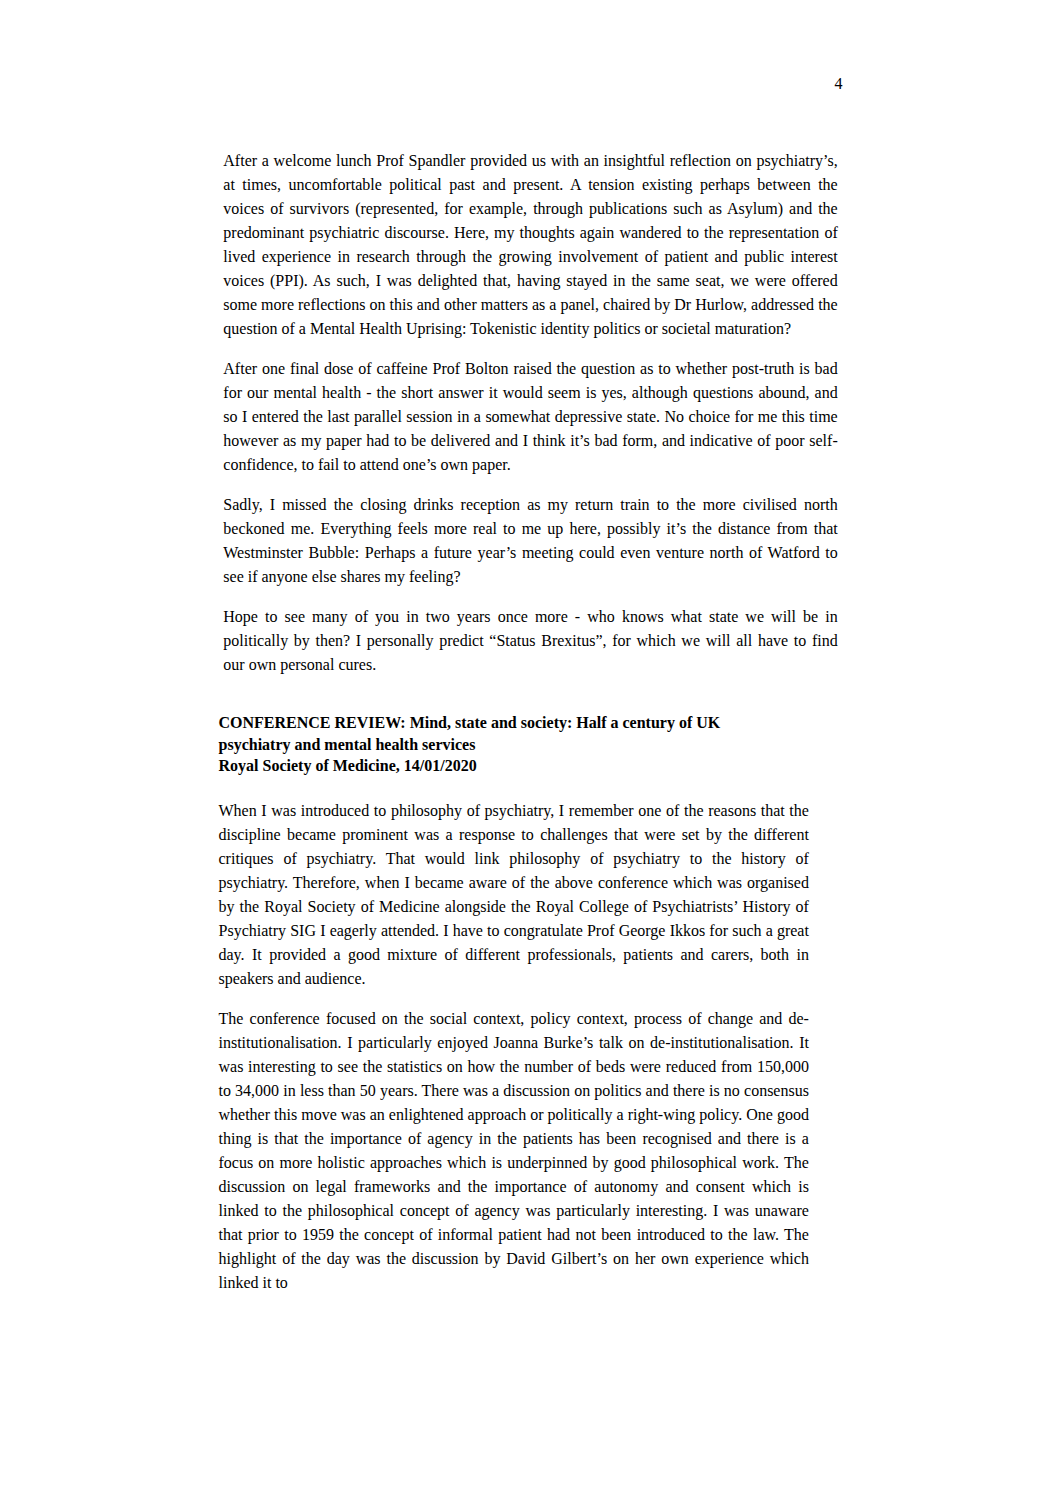4
After a welcome lunch Prof Spandler provided us with an insightful reflection on psychiatry’s, at times, uncomfortable political past and present. A tension existing perhaps between the voices of survivors (represented, for example, through publications such as Asylum) and the predominant psychiatric discourse. Here, my thoughts again wandered to the representation of lived experience in research through the growing involvement of patient and public interest voices (PPI). As such, I was delighted that, having stayed in the same seat, we were offered some more reflections on this and other matters as a panel, chaired by Dr Hurlow, addressed the question of a Mental Health Uprising: Tokenistic identity politics or societal maturation?
After one final dose of caffeine Prof Bolton raised the question as to whether post-truth is bad for our mental health - the short answer it would seem is yes, although questions abound, and so I entered the last parallel session in a somewhat depressive state. No choice for me this time however as my paper had to be delivered and I think it’s bad form, and indicative of poor self-confidence, to fail to attend one’s own paper.
Sadly, I missed the closing drinks reception as my return train to the more civilised north beckoned me. Everything feels more real to me up here, possibly it’s the distance from that Westminster Bubble: Perhaps a future year’s meeting could even venture north of Watford to see if anyone else shares my feeling?
Hope to see many of you in two years once more - who knows what state we will be in politically by then? I personally predict “Status Brexitus”, for which we will all have to find our own personal cures.
CONFERENCE REVIEW: Mind, state and society: Half a century of UK
psychiatry and mental health services
Royal Society of Medicine, 14/01/2020
When I was introduced to philosophy of psychiatry, I remember one of the reasons that the discipline became prominent was a response to challenges that were set by the different critiques of psychiatry. That would link philosophy of psychiatry to the history of psychiatry. Therefore, when I became aware of the above conference which was organised by the Royal Society of Medicine alongside the Royal College of Psychiatrists’ History of Psychiatry SIG I eagerly attended. I have to congratulate Prof George Ikkos for such a great day. It provided a good mixture of different professionals, patients and carers, both in speakers and audience.
The conference focused on the social context, policy context, process of change and de-institutionalisation. I particularly enjoyed Joanna Burke’s talk on de-institutionalisation. It was interesting to see the statistics on how the number of beds were reduced from 150,000 to 34,000 in less than 50 years. There was a discussion on politics and there is no consensus whether this move was an enlightened approach or politically a right-wing policy. One good thing is that the importance of agency in the patients has been recognised and there is a focus on more holistic approaches which is underpinned by good philosophical work. The discussion on legal frameworks and the importance of autonomy and consent which is linked to the philosophical concept of agency was particularly interesting. I was unaware that prior to 1959 the concept of informal patient had not been introduced to the law. The highlight of the day was the discussion by David Gilbert’s on her own experience which linked it to